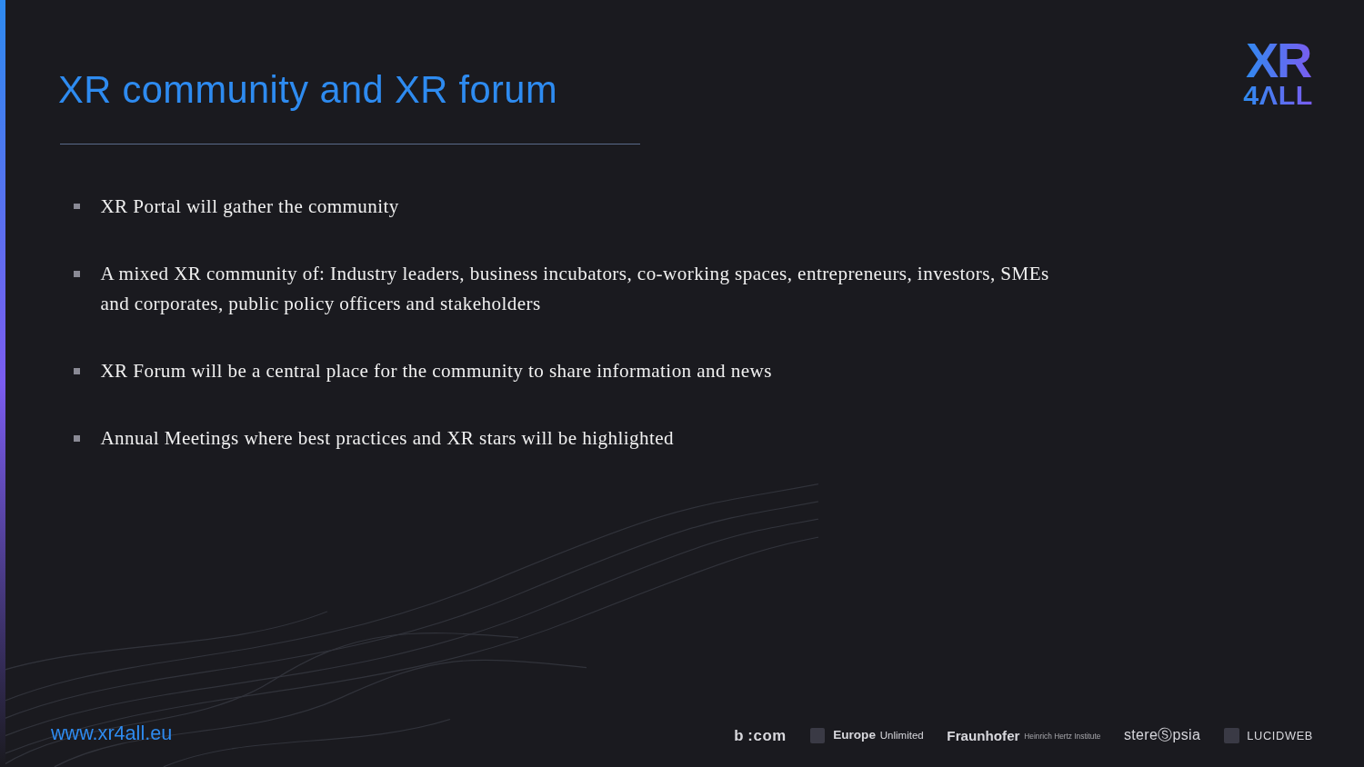XR community and XR forum
XR
4ΛLL
XR Portal will gather the community
A mixed XR community of: Industry leaders, business incubators, co-working spaces, entrepreneurs, investors, SMEs and corporates, public policy officers and stakeholders
XR Forum will be a central place for the community to share information and news
Annual Meetings where best practices and XR stars will be highlighted
www.xr4all.eu
b :com Europe Unlimited FraunhoferHeinrich Hertz Institute stereⓈpsia LUCIDWEB